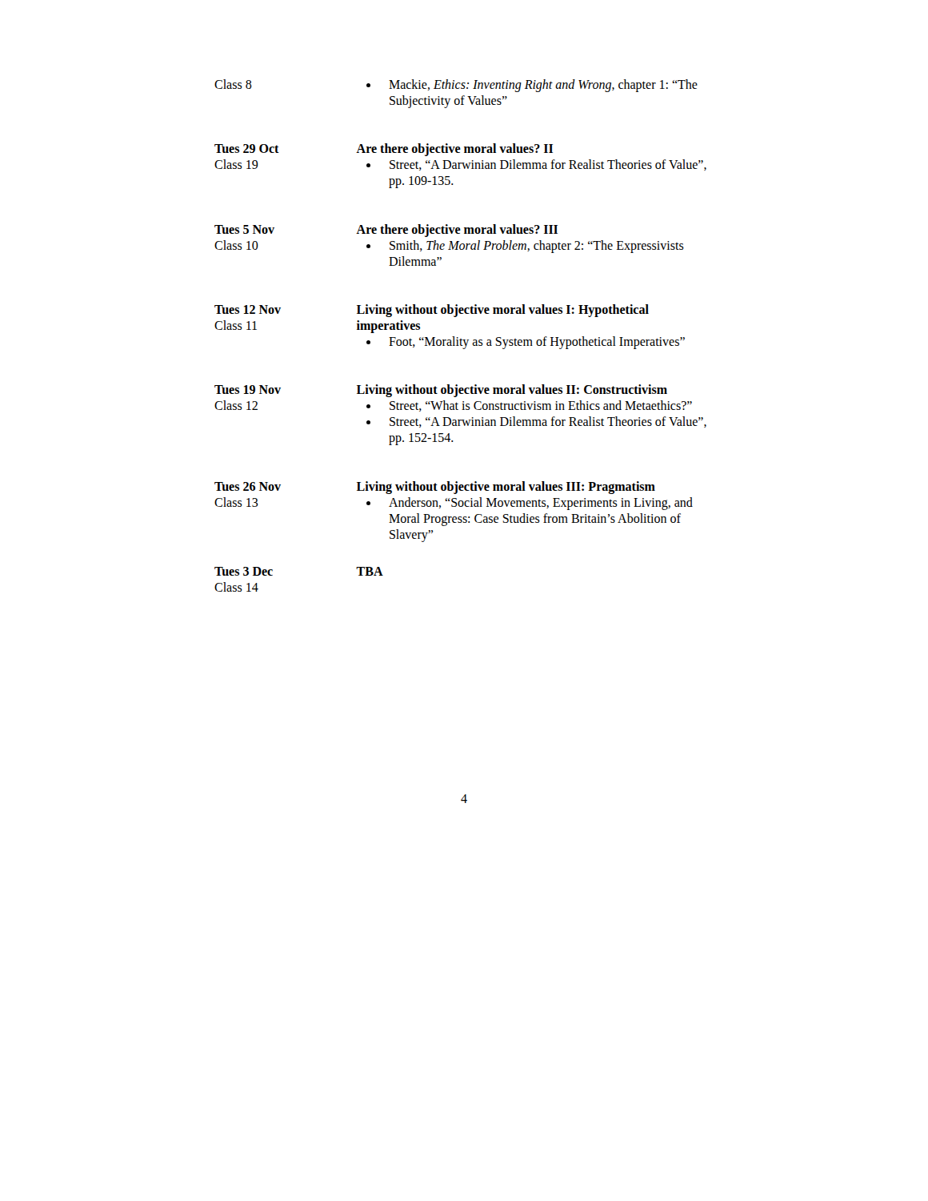| Class 8 | Mackie, Ethics: Inventing Right and Wrong , chapter 1: “The Subjectivity of Values” |
| Tues 29 Oct Class 19 | Are there objective moral values? II Street, “A Darwinian Dilemma for Realist Theories of Value”, pp. 109-135. |
| Tues 5 Nov Class 10 | Are there objective moral values? III Smith, The Moral Problem , chapter 2: “The Expressivists Dilemma” |
| Tues 12 Nov Class 11 | Living without objective moral values I: Hypothetical imperatives Foot, “Morality as a System of Hypothetical Imperatives” |
| Tues 19 Nov Class 12 | Living without objective moral values II: Constructivism Street, “What is Constructivism in Ethics and Metaethics?” Street, “A Darwinian Dilemma for Realist Theories of Value”, pp. 152-154. |
| Tues 26 Nov Class 13 | Living without objective moral values III: Pragmatism Anderson, “Social Movements, Experiments in Living, and Moral Progress: Case Studies from Britain’s Abolition of Slavery” |
| Tues 3 Dec Class 14 | TBA |
4